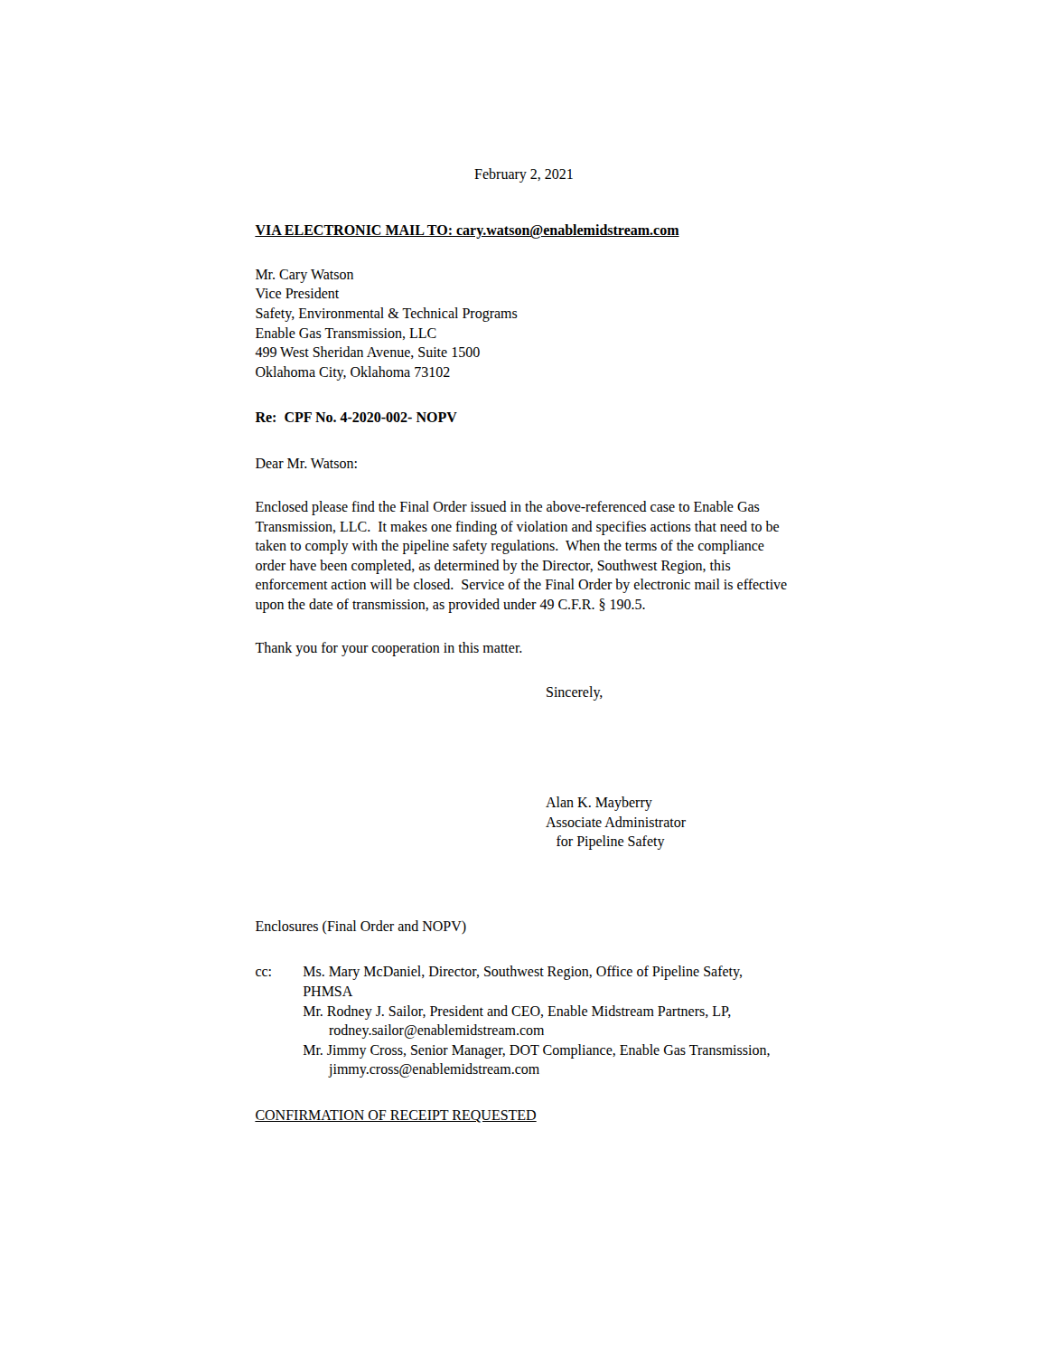February 2, 2021
VIA ELECTRONIC MAIL TO: cary.watson@enablemidstream.com
Mr. Cary Watson
Vice President
Safety, Environmental & Technical Programs
Enable Gas Transmission, LLC
499 West Sheridan Avenue, Suite 1500
Oklahoma City, Oklahoma 73102
Re: CPF No. 4-2020-002- NOPV
Dear Mr. Watson:
Enclosed please find the Final Order issued in the above-referenced case to Enable Gas Transmission, LLC. It makes one finding of violation and specifies actions that need to be taken to comply with the pipeline safety regulations. When the terms of the compliance order have been completed, as determined by the Director, Southwest Region, this enforcement action will be closed. Service of the Final Order by electronic mail is effective upon the date of transmission, as provided under 49 C.F.R. § 190.5.
Thank you for your cooperation in this matter.
Sincerely,
Alan K. Mayberry
Associate Administrator
for Pipeline Safety
Enclosures (Final Order and NOPV)
| cc: | Ms. Mary McDaniel, Director, Southwest Region, Office of Pipeline Safety, PHMSA Mr. Rodney J. Sailor, President and CEO, Enable Midstream Partners, LP, rodney.sailor@enablemidstream.com Mr. Jimmy Cross, Senior Manager, DOT Compliance, Enable Gas Transmission, jimmy.cross@enablemidstream.com |
CONFIRMATION OF RECEIPT REQUESTED